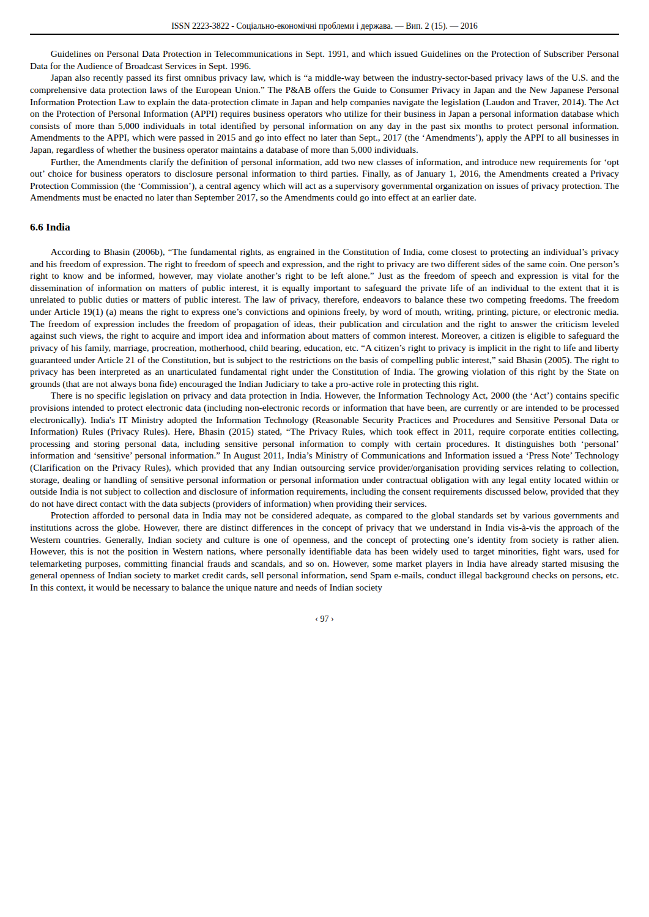ISSN 2223-3822 - Соціально-економічні проблеми і держава. — Вип. 2 (15). — 2016
Guidelines on Personal Data Protection in Telecommunications in Sept. 1991, and which issued Guidelines on the Protection of Subscriber Personal Data for the Audience of Broadcast Services in Sept. 1996.
Japan also recently passed its first omnibus privacy law, which is “a middle-way between the industry-sector-based privacy laws of the U.S. and the comprehensive data protection laws of the European Union.” The P&AB offers the Guide to Consumer Privacy in Japan and the New Japanese Personal Information Protection Law to explain the data-protection climate in Japan and help companies navigate the legislation (Laudon and Traver, 2014). The Act on the Protection of Personal Information (APPI) requires business operators who utilize for their business in Japan a personal information database which consists of more than 5,000 individuals in total identified by personal information on any day in the past six months to protect personal information. Amendments to the APPI, which were passed in 2015 and go into effect no later than Sept., 2017 (the ‘Amendments’), apply the APPI to all businesses in Japan, regardless of whether the business operator maintains a database of more than 5,000 individuals.
Further, the Amendments clarify the definition of personal information, add two new classes of information, and introduce new requirements for ‘opt out’ choice for business operators to disclosure personal information to third parties. Finally, as of January 1, 2016, the Amendments created a Privacy Protection Commission (the ‘Commission’), a central agency which will act as a supervisory governmental organization on issues of privacy protection. The Amendments must be enacted no later than September 2017, so the Amendments could go into effect at an earlier date.
6.6 India
According to Bhasin (2006b), “The fundamental rights, as engrained in the Constitution of India, come closest to protecting an individual’s privacy and his freedom of expression. The right to freedom of speech and expression, and the right to privacy are two different sides of the same coin. One person’s right to know and be informed, however, may violate another’s right to be left alone.” Just as the freedom of speech and expression is vital for the dissemination of information on matters of public interest, it is equally important to safeguard the private life of an individual to the extent that it is unrelated to public duties or matters of public interest. The law of privacy, therefore, endeavors to balance these two competing freedoms. The freedom under Article 19(1) (a) means the right to express one’s convictions and opinions freely, by word of mouth, writing, printing, picture, or electronic media. The freedom of expression includes the freedom of propagation of ideas, their publication and circulation and the right to answer the criticism leveled against such views, the right to acquire and import idea and information about matters of common interest. Moreover, a citizen is eligible to safeguard the privacy of his family, marriage, procreation, motherhood, child bearing, education, etc. “A citizen’s right to privacy is implicit in the right to life and liberty guaranteed under Article 21 of the Constitution, but is subject to the restrictions on the basis of compelling public interest,” said Bhasin (2005). The right to privacy has been interpreted as an unarticulated fundamental right under the Constitution of India. The growing violation of this right by the State on grounds (that are not always bona fide) encouraged the Indian Judiciary to take a pro-active role in protecting this right.
There is no specific legislation on privacy and data protection in India. However, the Information Technology Act, 2000 (the ‘Act’) contains specific provisions intended to protect electronic data (including non-electronic records or information that have been, are currently or are intended to be processed electronically). India's IT Ministry adopted the Information Technology (Reasonable Security Practices and Procedures and Sensitive Personal Data or Information) Rules (Privacy Rules). Here, Bhasin (2015) stated, “The Privacy Rules, which took effect in 2011, require corporate entities collecting, processing and storing personal data, including sensitive personal information to comply with certain procedures. It distinguishes both ‘personal’ information and ‘sensitive’ personal information.” In August 2011, India’s Ministry of Communications and Information issued a ‘Press Note’ Technology (Clarification on the Privacy Rules), which provided that any Indian outsourcing service provider/organisation providing services relating to collection, storage, dealing or handling of sensitive personal information or personal information under contractual obligation with any legal entity located within or outside India is not subject to collection and disclosure of information requirements, including the consent requirements discussed below, provided that they do not have direct contact with the data subjects (providers of information) when providing their services.
Protection afforded to personal data in India may not be considered adequate, as compared to the global standards set by various governments and institutions across the globe. However, there are distinct differences in the concept of privacy that we understand in India vis-à-vis the approach of the Western countries. Generally, Indian society and culture is one of openness, and the concept of protecting one’s identity from society is rather alien. However, this is not the position in Western nations, where personally identifiable data has been widely used to target minorities, fight wars, used for telemarketing purposes, committing financial frauds and scandals, and so on. However, some market players in India have already started misusing the general openness of Indian society to market credit cards, sell personal information, send Spam e-mails, conduct illegal background checks on persons, etc. In this context, it would be necessary to balance the unique nature and needs of Indian society
‹ 97 ›